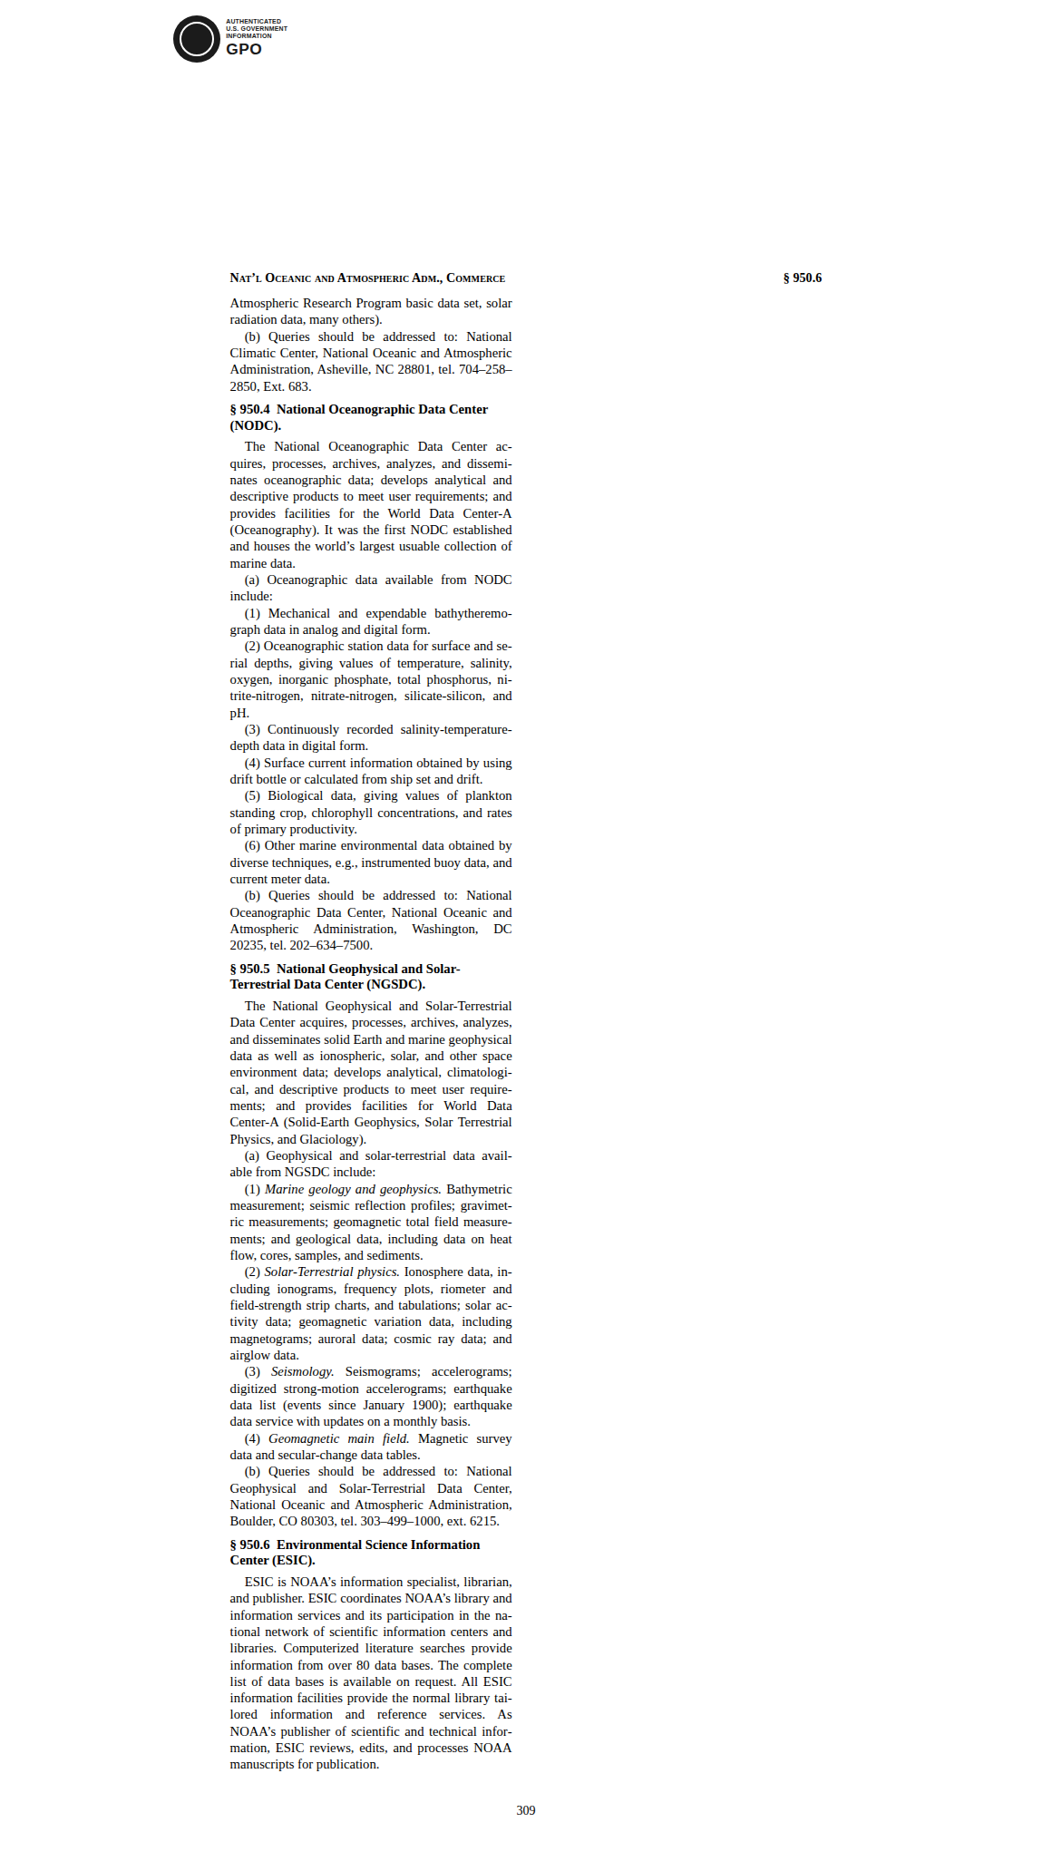Authenticated
U.S. Government
Information
GPO
Nat’l Oceanic and Atmospheric Adm., Commerce § 950.6
Atmospheric Research Program basic data set, solar radiation data, many others).
(b) Queries should be addressed to: National Climatic Center, National Oceanic and Atmospheric Administration, Asheville, NC 28801, tel. 704–258–2850, Ext. 683.
§ 950.4 National Oceanographic Data Center (NODC).
The National Oceanographic Data Center acquires, processes, archives, analyzes, and disseminates oceanographic data; develops analytical and descriptive products to meet user requirements; and provides facilities for the World Data Center-A (Oceanography). It was the first NODC established and houses the world’s largest usuable collection of marine data.
(a) Oceanographic data available from NODC include:
(1) Mechanical and expendable bathytheremograph data in analog and digital form.
(2) Oceanographic station data for surface and serial depths, giving values of temperature, salinity, oxygen, inorganic phosphate, total phosphorus, nitrite-nitrogen, nitrate-nitrogen, silicate-silicon, and pH.
(3) Continuously recorded salinity-temperature-depth data in digital form.
(4) Surface current information obtained by using drift bottle or calculated from ship set and drift.
(5) Biological data, giving values of plankton standing crop, chlorophyll concentrations, and rates of primary productivity.
(6) Other marine environmental data obtained by diverse techniques, e.g., instrumented buoy data, and current meter data.
(b) Queries should be addressed to: National Oceanographic Data Center, National Oceanic and Atmospheric Administration, Washington, DC 20235, tel. 202–634–7500.
§ 950.5 National Geophysical and Solar-Terrestrial Data Center (NGSDC).
The National Geophysical and Solar-Terrestrial Data Center acquires, processes, archives, analyzes, and disseminates solid Earth and marine geophysical data as well as ionospheric, solar, and other space environment data; develops analytical, climatological, and descriptive products to meet user requirements; and provides facilities for World Data Center-A (Solid-Earth Geophysics, Solar Terrestrial Physics, and Glaciology).
(a) Geophysical and solar-terrestrial data available from NGSDC include:
(1) Marine geology and geophysics. Bathymetric measurement; seismic reflection profiles; gravimetric measurements; geomagnetic total field measurements; and geological data, including data on heat flow, cores, samples, and sediments.
(2) Solar-Terrestrial physics. Ionosphere data, including ionograms, frequency plots, riometer and field-strength strip charts, and tabulations; solar activity data; geomagnetic variation data, including magnetograms; auroral data; cosmic ray data; and airglow data.
(3) Seismology. Seismograms; accelerograms; digitized strong-motion accelerograms; earthquake data list (events since January 1900); earthquake data service with updates on a monthly basis.
(4) Geomagnetic main field. Magnetic survey data and secular-change data tables.
(b) Queries should be addressed to: National Geophysical and Solar-Terrestrial Data Center, National Oceanic and Atmospheric Administration, Boulder, CO 80303, tel. 303–499–1000, ext. 6215.
§ 950.6 Environmental Science Information Center (ESIC).
ESIC is NOAA’s information specialist, librarian, and publisher. ESIC coordinates NOAA’s library and information services and its participation in the national network of scientific information centers and libraries. Computerized literature searches provide information from over 80 data bases. The complete list of data bases is available on request. All ESIC information facilities provide the normal library tailored information and reference services. As NOAA’s publisher of scientific and technical information, ESIC reviews, edits, and processes NOAA manuscripts for publication.
309